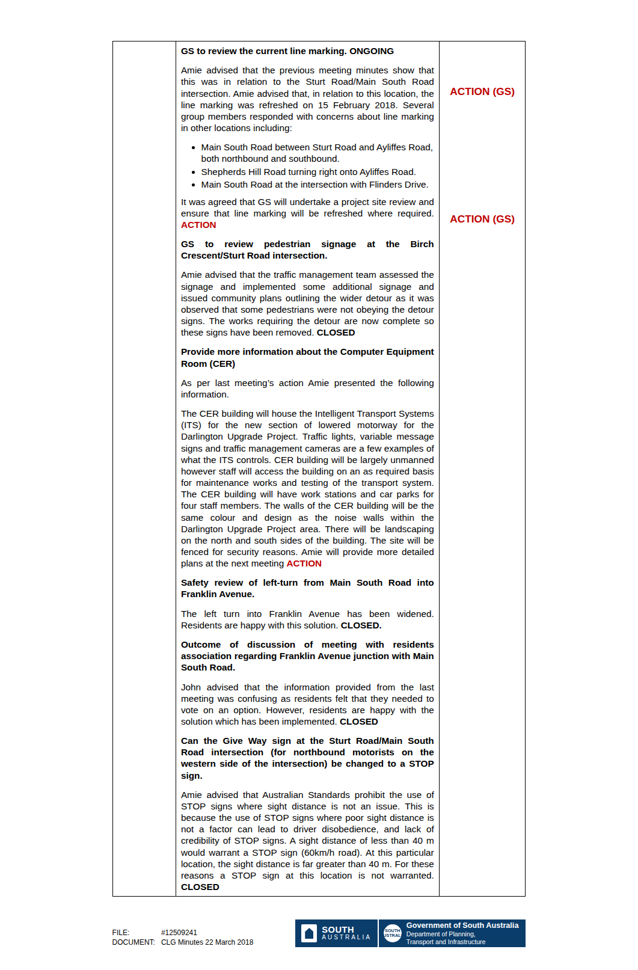| | GS to review the current line marking. ONGOING Amie advised that the previous meeting minutes show that this was in relation to the Sturt Road/Main South Road intersection. Amie advised that, in relation to this location, the line marking was refreshed on 15 February 2018. Several group members responded with concerns about line marking in other locations including: Main South Road between Sturt Road and Ayliffes Road, both northbound and southbound. Shepherds Hill Road turning right onto Ayliffes Road. Main South Road at the intersection with Flinders Drive. It was agreed that GS will undertake a project site review and ensure that line marking will be refreshed where required. ACTION GS to review pedestrian signage at the Birch Crescent/Sturt Road intersection. Amie advised that the traffic management team assessed the signage and implemented some additional signage and issued community plans outlining the wider detour as it was observed that some pedestrians were not obeying the detour signs. The works requiring the detour are now complete so these signs have been removed. CLOSED Provide more information about the Computer Equipment Room (CER) As per last meeting’s action Amie presented the following information. The CER building will house the Intelligent Transport Systems (ITS) for the new section of lowered motorway for the Darlington Upgrade Project. Traffic lights, variable message signs and traffic management cameras are a few examples of what the ITS controls. CER building will be largely unmanned however staff will access the building on an as required basis for maintenance works and testing of the transport system. The CER building will have work stations and car parks for four staff members. The walls of the CER building will be the same colour and design as the noise walls within the Darlington Upgrade Project area. There will be landscaping on the north and south sides of the building. The site will be fenced for security reasons. Amie will provide more detailed plans at the next meeting ACTION Safety review of left-turn from Main South Road into Franklin Avenue. The left turn into Franklin Avenue has been widened. Residents are happy with this solution. CLOSED. Outcome of discussion of meeting with residents association regarding Franklin Avenue junction with Main South Road. John advised that the information provided from the last meeting was confusing as residents felt that they needed to vote on an option. However, residents are happy with the solution which has been implemented. CLOSED Can the Give Way sign at the Sturt Road/Main South Road intersection (for northbound motorists on the western side of the intersection) be changed to a STOP sign. Amie advised that Australian Standards prohibit the use of STOP signs where sight distance is not an issue. This is because the use of STOP signs where poor sight distance is not a factor can lead to driver disobedience, and lack of credibility of STOP signs. A sight distance of less than 40 m would warrant a STOP sign (60km/h road). At this particular location, the sight distance is far greater than 40 m. For these reasons a STOP sign at this location is not warranted. CLOSED | ACTION (GS) ACTION (GS) |
| FILE: | #12509241 |
| DOCUMENT: | CLG Minutes 22 March 2018 |
SOUTHAUSTRALIA
SOUTH
AUSTRALIA
Government of South Australia
Department of Planning,
Transport and Infrastructure